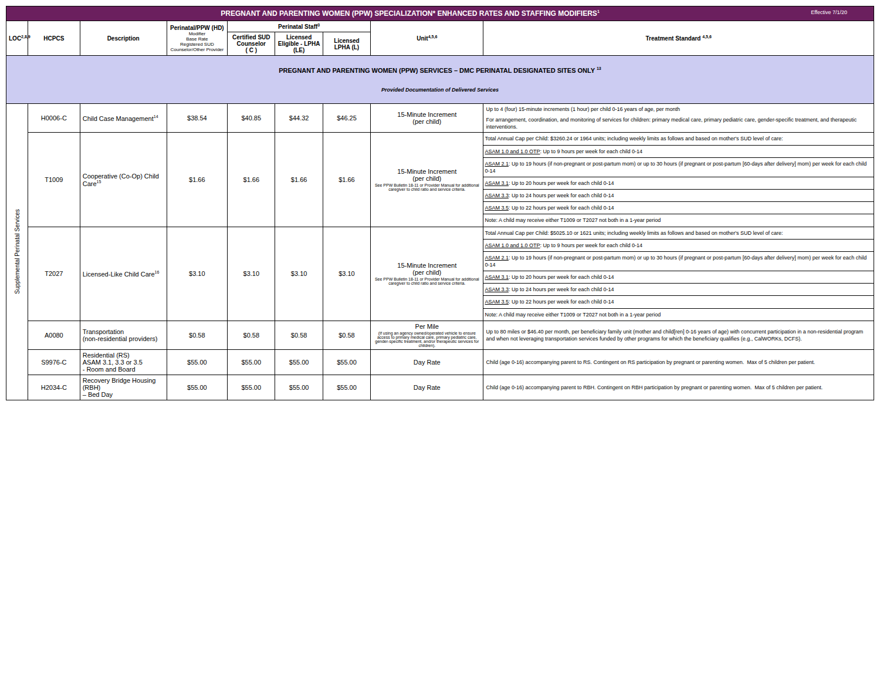| PREGNANT AND PARENTING WOMEN (PPW) SPECIALIZATION* ENHANCED RATES AND STAFFING MODIFIERS 1 Effective 7/1/20 |
| LOC 2,8,9 | HCPCS | Description | Perinatal/PPW (HD) Modifier Base Rate Registered SUD Counselor/Other Provider | Perinatal Staff 3 | Unit 4,5,6 | Treatment Standard 4,5,6 |
| Certified SUD Counselor ( C ) | Licensed Eligible - LPHA (LE) | Licensed LPHA (L) |
| PREGNANT AND PARENTING WOMEN (PPW) SERVICES – DMC PERINATAL DESIGNATED SITES ONLY 13 Provided Documentation of Delivered Services |
| Supplemental Perinatal Services | H0006-C | Child Case Management 14 | $38.54 | $40.85 | $44.32 | $46.25 | 15-Minute Increment (per child) | Up to 4 (four) 15-minute increments (1 hour) per child 0-16 years of age, per month For arrangement, coordination, and monitoring of services for children: primary medical care, primary pediatric care, gender-specific treatment, and therapeutic interventions. |
| T1009 | Cooperative (Co-Op) Child Care 15 | $1.66 | $1.66 | $1.66 | $1.66 | 15-Minute Increment (per child) See PPW Bulletin 18-11 or Provider Manual for additional caregiver to child ratio and service criteria. | Total Annual Cap per Child: $3260.24 or 1964 units; including weekly limits as follows and based on mother's SUD level of care: ASAM 1.0 and 1.0 OTP : Up to 9 hours per week for each child 0-14 ASAM 2.1 : Up to 19 hours (if non-pregnant or post-partum mom) or up to 30 hours (if pregnant or post-partum [60-days after delivery] mom) per week for each child 0-14 ASAM 3.1 : Up to 20 hours per week for each child 0-14 ASAM 3.3 : Up to 24 hours per week for each child 0-14 ASAM 3.5 : Up to 22 hours per week for each child 0-14 Note: A child may receive either T1009 or T2027 not both in a 1-year period |
| T2027 | Licensed-Like Child Care 16 | $3.10 | $3.10 | $3.10 | $3.10 | 15-Minute Increment (per child) See PPW Bulletin 18-11 or Provider Manual for additional caregiver to child ratio and service criteria. | Total Annual Cap per Child: $5025.10 or 1621 units; including weekly limits as follows and based on mother's SUD level of care: ASAM 1.0 and 1.0 OTP : Up to 9 hours per week for each child 0-14 ASAM 2.1 : Up to 19 hours (if non-pregnant or post-partum mom) or up to 30 hours (if pregnant or post-partum [60-days after delivery] mom) per week for each child 0-14 ASAM 3.1 : Up to 20 hours per week for each child 0-14 ASAM 3.3 : Up to 24 hours per week for each child 0-14 ASAM 3.5 : Up to 22 hours per week for each child 0-14 Note: A child may receive either T1009 or T2027 not both in a 1-year period |
| A0080 | Transportation (non-residential providers) | $0.58 | $0.58 | $0.58 | $0.58 | Per Mile (If using an agency owned/operated vehicle to ensure access to primary medical care, primary pediatric care, gender-specific treatment, and/or therapeutic services for children). | Up to 80 miles or $46.40 per month, per beneficiary family unit (mother and child[ren] 0-16 years of age) with concurrent participation in a non-residential program and when not leveraging transportation services funded by other programs for which the beneficiary qualifies (e.g., CalWORKs, DCFS). |
| S9976-C | Residential (RS) ASAM 3.1, 3.3 or 3.5 - Room and Board | $55.00 | $55.00 | $55.00 | $55.00 | Day Rate | Child (age 0-16) accompanying parent to RS. Contingent on RS participation by pregnant or parenting women. Max of 5 children per patient. |
| H2034-C | Recovery Bridge Housing (RBH) – Bed Day | $55.00 | $55.00 | $55.00 | $55.00 | Day Rate | Child (age 0-16) accompanying parent to RBH. Contingent on RBH participation by pregnant or parenting women. Max of 5 children per patient. |